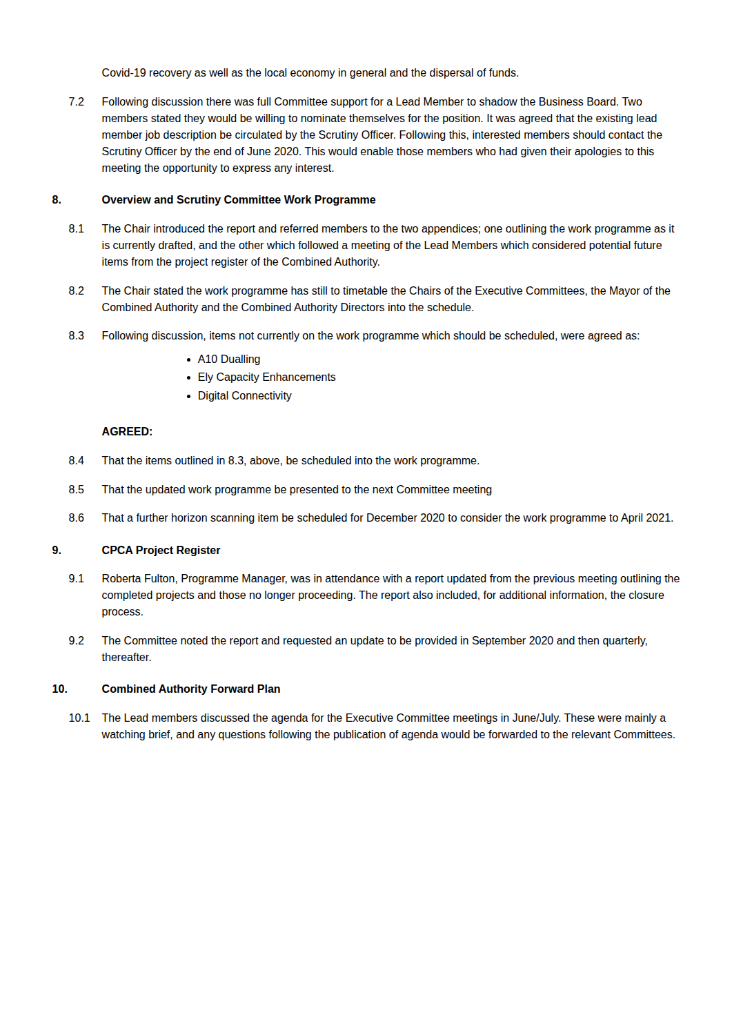Covid-19 recovery as well as the local economy in general and the dispersal of funds.
7.2
Following discussion there was full Committee support for a Lead Member to shadow the Business Board. Two members stated they would be willing to nominate themselves for the position. It was agreed that the existing lead member job description be circulated by the Scrutiny Officer. Following this, interested members should contact the Scrutiny Officer by the end of June 2020. This would enable those members who had given their apologies to this meeting the opportunity to express any interest.
8. Overview and Scrutiny Committee Work Programme
8.1
The Chair introduced the report and referred members to the two appendices; one outlining the work programme as it is currently drafted, and the other which followed a meeting of the Lead Members which considered potential future items from the project register of the Combined Authority.
8.2
The Chair stated the work programme has still to timetable the Chairs of the Executive Committees, the Mayor of the Combined Authority and the Combined Authority Directors into the schedule.
8.3
Following discussion, items not currently on the work programme which should be scheduled, were agreed as:
A10 Dualling
Ely Capacity Enhancements
Digital Connectivity
AGREED:
8.4
That the items outlined in 8.3, above, be scheduled into the work programme.
8.5
That the updated work programme be presented to the next Committee meeting
8.6
That a further horizon scanning item be scheduled for December 2020 to consider the work programme to April 2021.
9. CPCA Project Register
9.1
Roberta Fulton, Programme Manager, was in attendance with a report updated from the previous meeting outlining the completed projects and those no longer proceeding. The report also included, for additional information, the closure process.
9.2
The Committee noted the report and requested an update to be provided in September 2020 and then quarterly, thereafter.
10. Combined Authority Forward Plan
10.1
The Lead members discussed the agenda for the Executive Committee meetings in June/July. These were mainly a watching brief, and any questions following the publication of agenda would be forwarded to the relevant Committees.